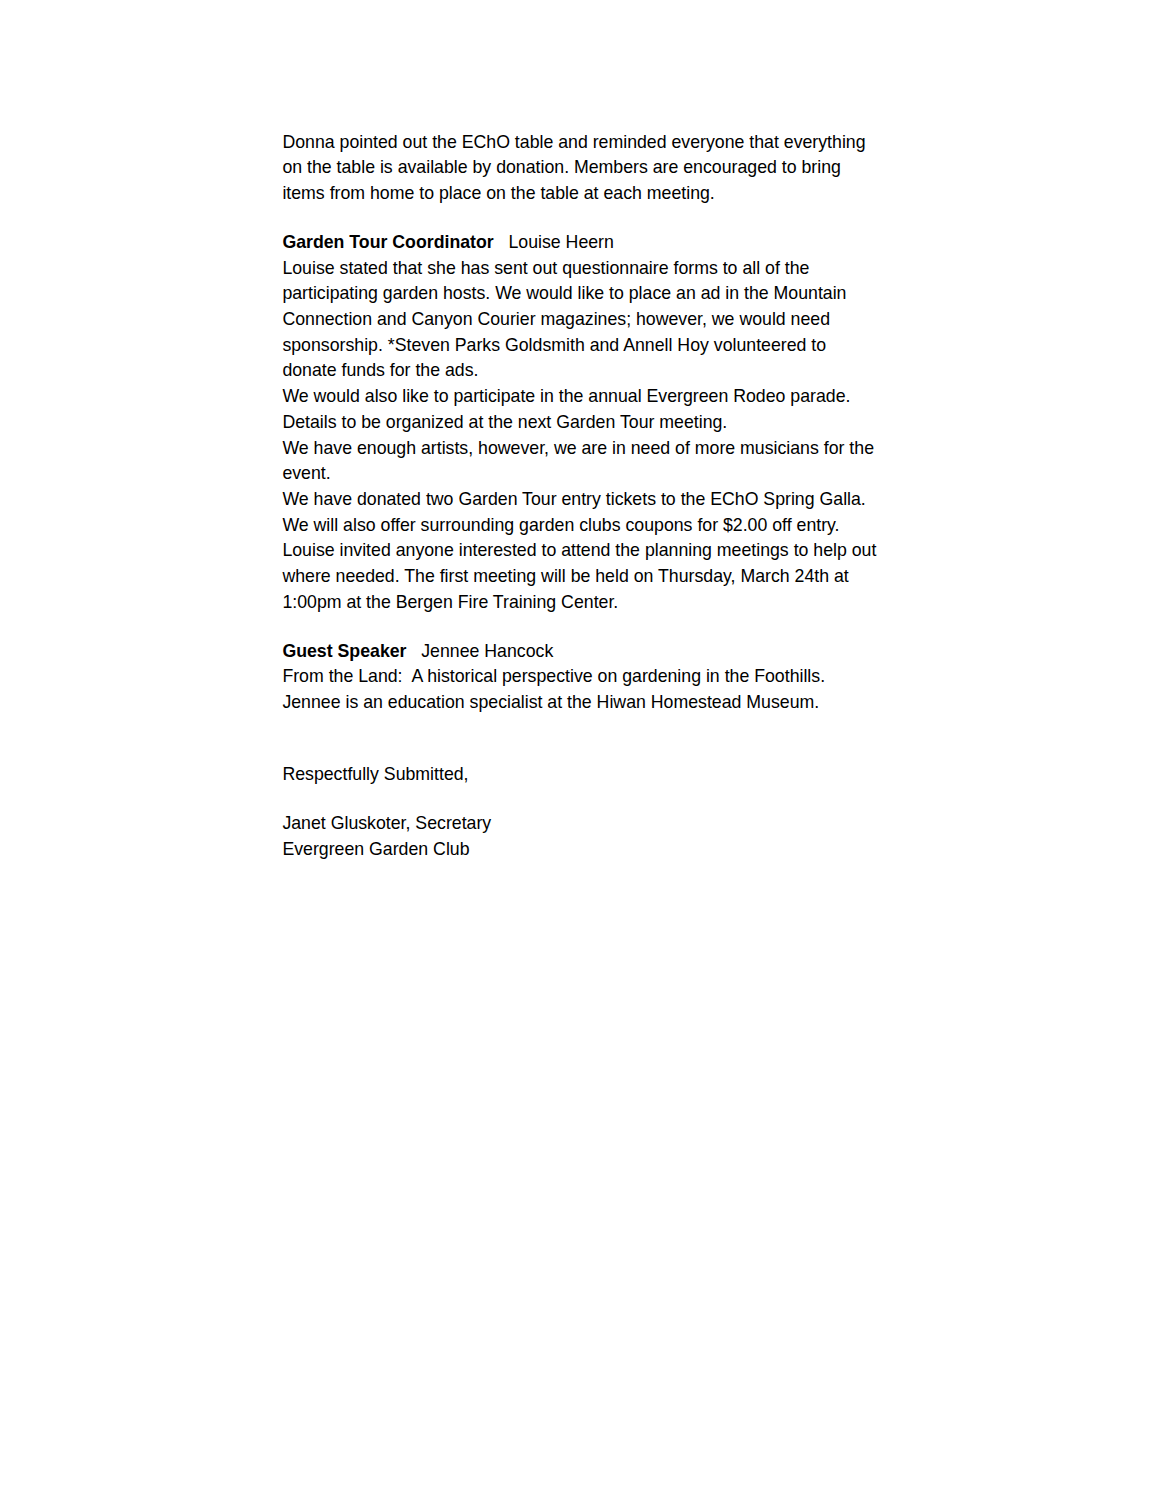Donna pointed out the EChO table and reminded everyone that everything on the table is available by donation. Members are encouraged to bring items from home to place on the table at each meeting.
Garden Tour Coordinator Louise Heern
Louise stated that she has sent out questionnaire forms to all of the participating garden hosts. We would like to place an ad in the Mountain Connection and Canyon Courier magazines; however, we would need sponsorship. *Steven Parks Goldsmith and Annell Hoy volunteered to donate funds for the ads.
We would also like to participate in the annual Evergreen Rodeo parade. Details to be organized at the next Garden Tour meeting.
We have enough artists, however, we are in need of more musicians for the event.
We have donated two Garden Tour entry tickets to the EChO Spring Galla.
We will also offer surrounding garden clubs coupons for $2.00 off entry.
Louise invited anyone interested to attend the planning meetings to help out where needed. The first meeting will be held on Thursday, March 24th at 1:00pm at the Bergen Fire Training Center.
Guest Speaker Jennee Hancock
From the Land: A historical perspective on gardening in the Foothills.
Jennee is an education specialist at the Hiwan Homestead Museum.
Respectfully Submitted,
Janet Gluskoter, Secretary
Evergreen Garden Club